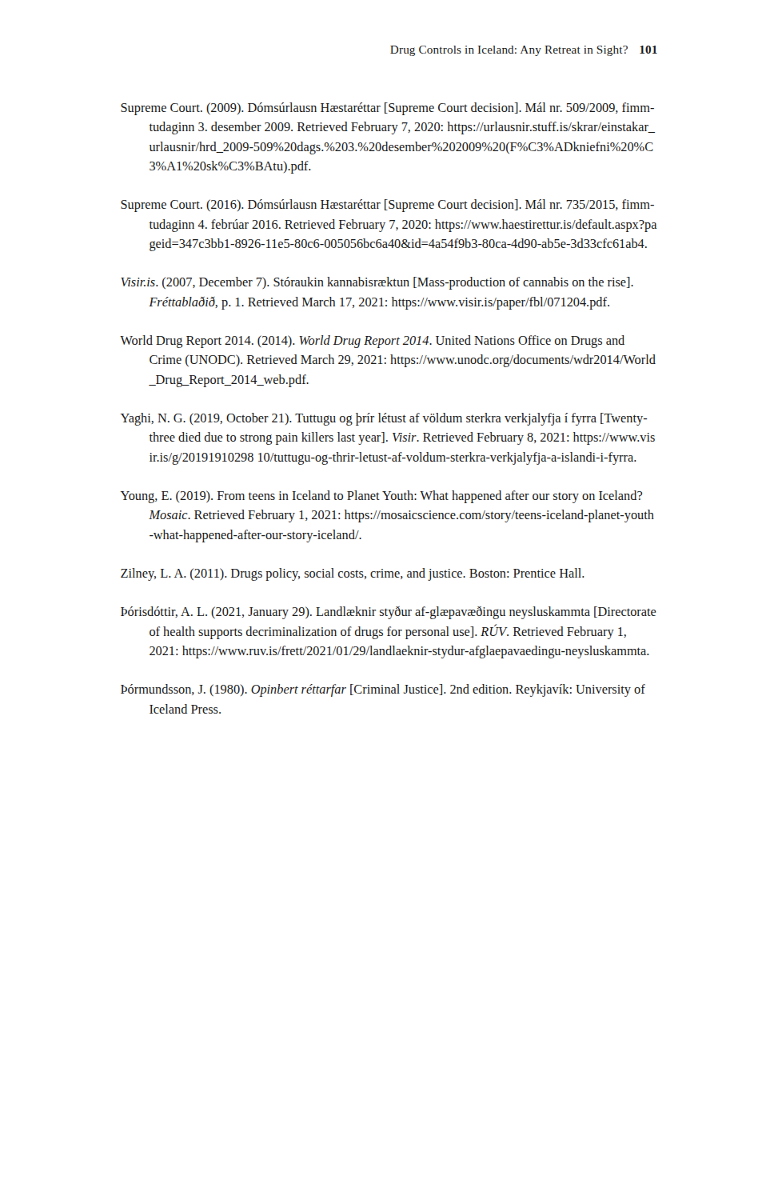Drug Controls in Iceland: Any Retreat in Sight?101
Supreme Court. (2009). Dómsúrlausn Hæstaréttar [Supreme Court decision]. Mál nr. 509/2009, fimmtudaginn 3. desember 2009. Retrieved February 7, 2020: https://urlausnir.stuff.is/skrar/einstakar_urlausnir/hrd_2009-509%20dags.%203.%20desember%202009%20(F%C3%ADkniefni%20%C3%A1%20sk%C3%BAtu).pdf.
Supreme Court. (2016). Dómsúrlausn Hæstaréttar [Supreme Court decision]. Mál nr. 735/2015, fimmtudaginn 4. febrúar 2016. Retrieved February 7, 2020: https://www.haestirettur.is/default.aspx?pageid=347c3bb1-8926-11e5-80c6-005056bc6a40&id=4a54f9b3-80ca-4d90-ab5e-3d33cfc61ab4.
Visir.is. (2007, December 7). Stóraukin kannabisrækt­un [Mass-production of cannabis on the rise]. Fréttablaðið, p. 1. Retrieved March 17, 2021: https://www.visir.is/paper/fbl/071204.pdf.
World Drug Report 2014. (2014). World Drug Report 2014. United Nations Office on Drugs and Crime (UNODC). Retrieved March 29, 2021: https://www.unodc.org/documents/wdr2014/World_Drug_Report_2014_web.pdf.
Yaghi, N. G. (2019, October 21). Tuttugu og þrír létust af völdum sterkra verkjalyfja í fyrra [Twenty-three died due to strong pain killers last year]. Visir. Retrieved February 8, 2021: https://www.visir.is/g/20191910298 10/tuttugu-og-thrir-letust-af-voldum-sterkra-verkjalyfja-a-islandi-i-fyrra.
Young, E. (2019). From teens in Iceland to Planet Youth: What happened after our story on Iceland? Mosaic. Retrieved February 1, 2021: https://mosaicscience.com/story/teens-iceland-planet-youth-what-happened-after-our-story-iceland/.
Zilney, L. A. (2011). Drugs policy, social costs, crime, and justice. Boston: Prentice Hall.
Þórisdóttir, A. L. (2021, January 29). Landlæknir styður af-glæpavæðingu neysluskammta [Directorate of health supports decriminalization of drugs for personal use]. RÚV. Retrieved February 1, 2021: https://www.ruv.is/frett/2021/01/29/landlaeknir-stydur-afglaepavaedingu-neysluskammta.
Þórmundsson, J. (1980). Opinbert réttarfar [Criminal Justice]. 2nd edition. Reykjavík: University of Iceland Press.